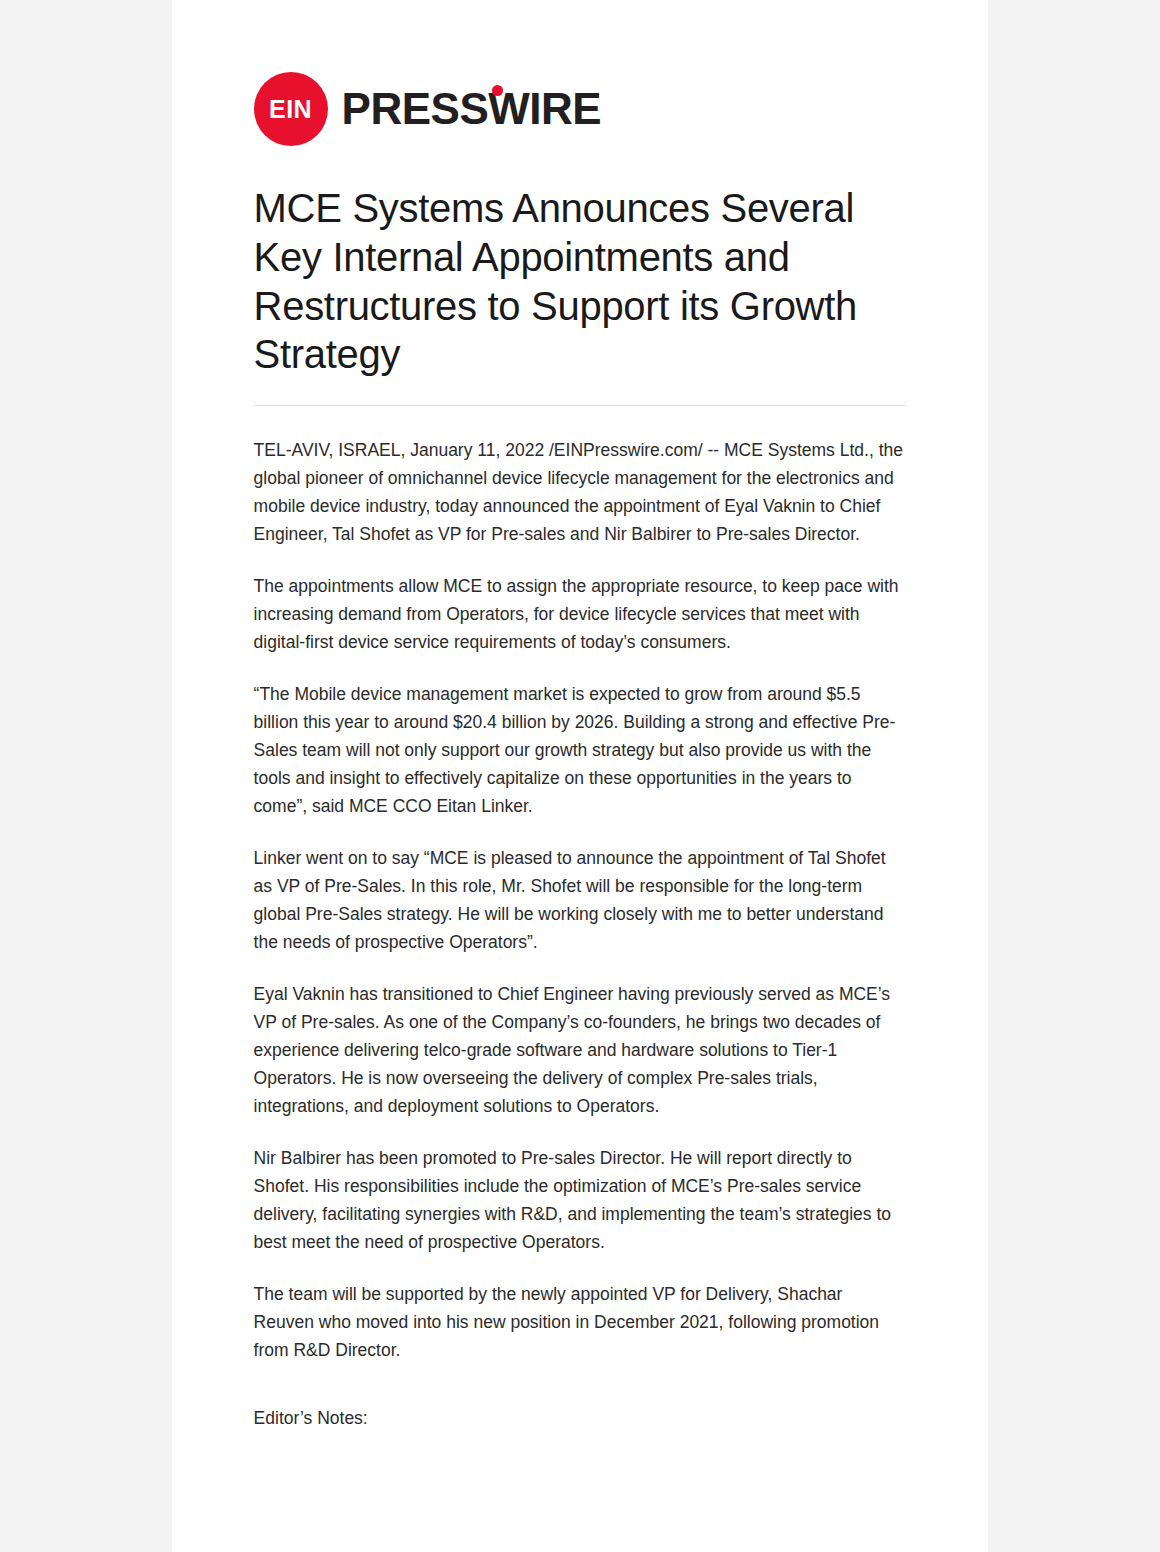EIN
PRESSWIRE
MCE Systems Announces Several Key Internal Appointments and Restructures to Support its Growth Strategy
TEL-AVIV, ISRAEL, January 11, 2022 /EINPresswire.com/ -- MCE Systems Ltd., the global pioneer of omnichannel device lifecycle management for the electronics and mobile device industry, today announced the appointment of Eyal Vaknin to Chief Engineer, Tal Shofet as VP for Pre-sales and Nir Balbirer to Pre-sales Director.
The appointments allow MCE to assign the appropriate resource, to keep pace with increasing demand from Operators, for device lifecycle services that meet with digital-first device service requirements of today’s consumers.
“The Mobile device management market is expected to grow from around $5.5 billion this year to around $20.4 billion by 2026. Building a strong and effective Pre-Sales team will not only support our growth strategy but also provide us with the tools and insight to effectively capitalize on these opportunities in the years to come”, said MCE CCO Eitan Linker.
Linker went on to say “MCE is pleased to announce the appointment of Tal Shofet as VP of Pre-Sales. In this role, Mr. Shofet will be responsible for the long-term global Pre-Sales strategy. He will be working closely with me to better understand the needs of prospective Operators”.
Eyal Vaknin has transitioned to Chief Engineer having previously served as MCE’s VP of Pre-sales. As one of the Company’s co-founders, he brings two decades of experience delivering telco-grade software and hardware solutions to Tier-1 Operators. He is now overseeing the delivery of complex Pre-sales trials, integrations, and deployment solutions to Operators.
Nir Balbirer has been promoted to Pre-sales Director. He will report directly to Shofet. His responsibilities include the optimization of MCE’s Pre-sales service delivery, facilitating synergies with R&D, and implementing the team’s strategies to best meet the need of prospective Operators.
The team will be supported by the newly appointed VP for Delivery, Shachar Reuven who moved into his new position in December 2021, following promotion from R&D Director.
Editor’s Notes: